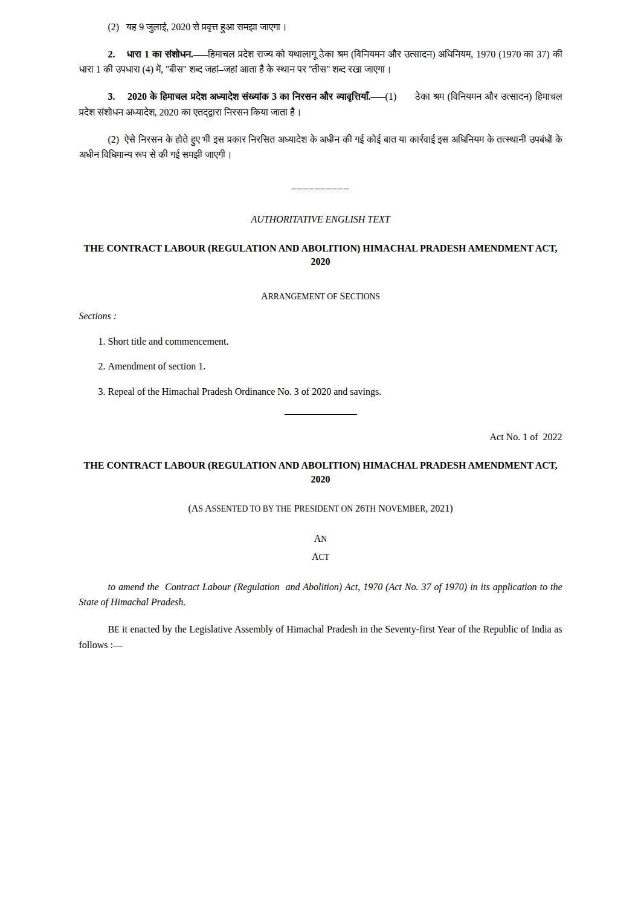(2) यह 9 जुलाई, 2020 से प्रवृत्त हुआ समझा जाएगा।
2. धारा 1 का संशोधन.—–हिमाचल प्रदेश राज्य को यथालागू ठेका श्रम (विनियमन और उत्सादन) अधिनियम, 1970 (1970 का 37) की धारा 1 की उपधारा (4) में, ''बीस'' शब्द जहां–जहां आता है के स्थान पर ''तीस'' शब्द रखा जाएगा।
3. 2020 के हिमाचल प्रदेश अध्यादेश संख्यांक 3 का निरसन और व्यावृत्तियाँ.—–(1) ठेका श्रम (विनियमन और उत्सादन) हिमाचल प्रदेश संशोधन अध्यादेश, 2020 का एतद्द्वारा निरसन किया जाता है।
(2) ऐसे निरसन के होते हुए भी इस प्रकार निरसित अध्यादेश के अधीन की गई कोई बात या कार्रवाई इस अधिनियम के तत्स्थानी उपबंधों के अधीन विधिमान्य रूप से की गई समझी जाएगी।
__________
AUTHORITATIVE ENGLISH TEXT
THE CONTRACT LABOUR (REGULATION AND ABOLITION) HIMACHAL PRADESH AMENDMENT ACT, 2020
ARRANGEMENT OF SECTIONS
Sections :
Short title and commencement.
Amendment of section 1.
Repeal of the Himachal Pradesh Ordinance No. 3 of 2020 and savings.
Act No. 1 of 2022
THE CONTRACT LABOUR (REGULATION AND ABOLITION) HIMACHAL PRADESH AMENDMENT ACT, 2020
(AS ASSENTED TO BY THE PRESIDENT ON 26TH NOVEMBER, 2021)
AN
ACT
to amend the Contract Labour (Regulation and Abolition) Act, 1970 (Act No. 37 of 1970) in its application to the State of Himachal Pradesh.
BE it enacted by the Legislative Assembly of Himachal Pradesh in the Seventy-first Year of the Republic of India as follows :—